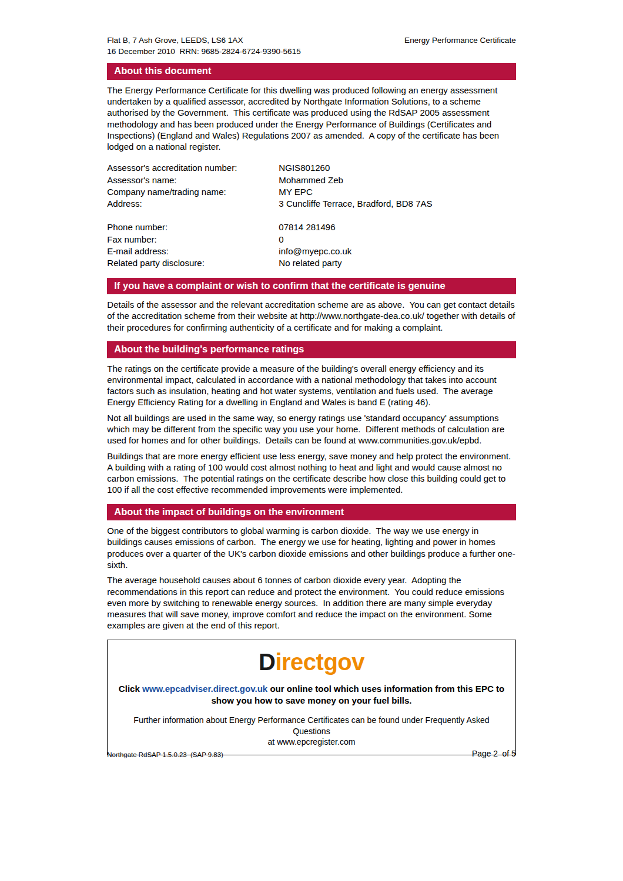Flat B, 7 Ash Grove, LEEDS, LS6 1AX
16 December 2010 RRN: 9685-2824-6724-9390-5615
Energy Performance Certificate
About this document
The Energy Performance Certificate for this dwelling was produced following an energy assessment undertaken by a qualified assessor, accredited by Northgate Information Solutions, to a scheme authorised by the Government. This certificate was produced using the RdSAP 2005 assessment methodology and has been produced under the Energy Performance of Buildings (Certificates and Inspections) (England and Wales) Regulations 2007 as amended. A copy of the certificate has been lodged on a national register.
| Assessor's accreditation number: | NGIS801260 |
| Assessor's name: | Mohammed Zeb |
| Company name/trading name: | MY EPC |
| Address: | 3 Cuncliffe Terrace, Bradford, BD8 7AS |
| Phone number: | 07814 281496 |
| Fax number: | 0 |
| E-mail address: | info@myepc.co.uk |
| Related party disclosure: | No related party |
If you have a complaint or wish to confirm that the certificate is genuine
Details of the assessor and the relevant accreditation scheme are as above. You can get contact details of the accreditation scheme from their website at http://www.northgate-dea.co.uk/ together with details of their procedures for confirming authenticity of a certificate and for making a complaint.
About the building's performance ratings
The ratings on the certificate provide a measure of the building's overall energy efficiency and its environmental impact, calculated in accordance with a national methodology that takes into account factors such as insulation, heating and hot water systems, ventilation and fuels used. The average Energy Efficiency Rating for a dwelling in England and Wales is band E (rating 46).
Not all buildings are used in the same way, so energy ratings use 'standard occupancy' assumptions which may be different from the specific way you use your home. Different methods of calculation are used for homes and for other buildings. Details can be found at www.communities.gov.uk/epbd.
Buildings that are more energy efficient use less energy, save money and help protect the environment. A building with a rating of 100 would cost almost nothing to heat and light and would cause almost no carbon emissions. The potential ratings on the certificate describe how close this building could get to 100 if all the cost effective recommended improvements were implemented.
About the impact of buildings on the environment
One of the biggest contributors to global warming is carbon dioxide. The way we use energy in buildings causes emissions of carbon. The energy we use for heating, lighting and power in homes produces over a quarter of the UK's carbon dioxide emissions and other buildings produce a further one-sixth.
The average household causes about 6 tonnes of carbon dioxide every year. Adopting the recommendations in this report can reduce and protect the environment. You could reduce emissions even more by switching to renewable energy sources. In addition there are many simple everyday measures that will save money, improve comfort and reduce the impact on the environment. Some examples are given at the end of this report.
Directgov
Click www.epcadviser.direct.gov.uk our online tool which uses information from this EPC to
show you how to save money on your fuel bills.
Further information about Energy Performance Certificates can be found under Frequently Asked Questions
at www.epcregister.com
Northgate RdSAP 1.5.0.23 (SAP 9.83)
Page 2 of 5